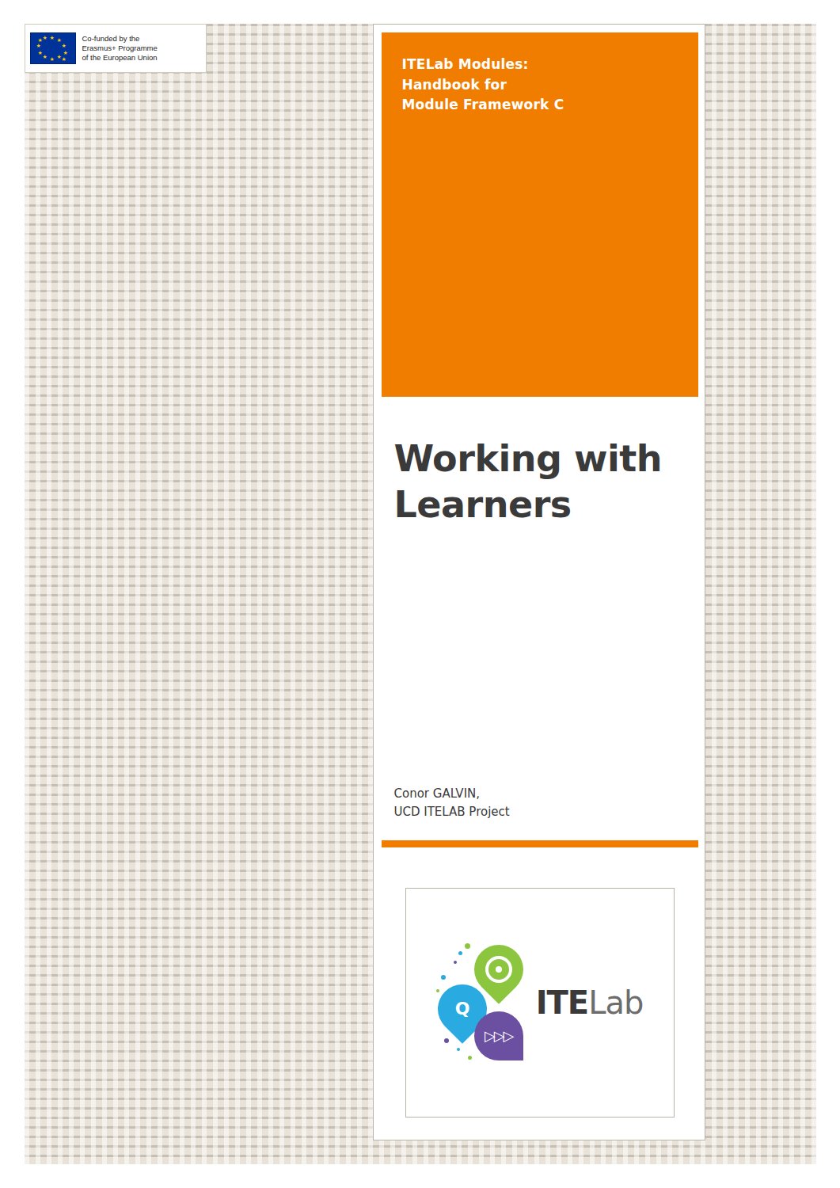★ ★ ★ ★ ★ ★ ★ ★ ★ ★ ★ ★
Co-funded by the
Erasmus+ Programme
of the European Union
ITELab Modules:
Handbook for
Module Framework C
Working with Learners
Conor GALVIN,
UCD ITELAB Project
Q
▷▷▷
ITE Lab